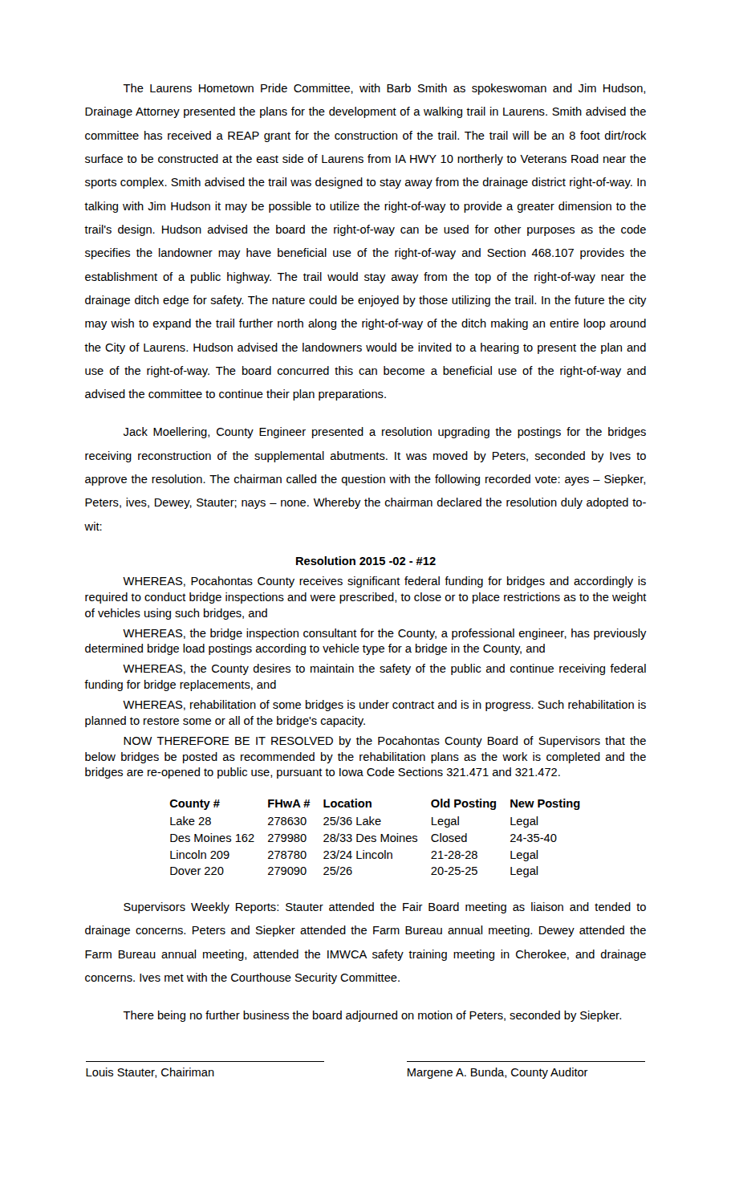The Laurens Hometown Pride Committee, with Barb Smith as spokeswoman and Jim Hudson, Drainage Attorney presented the plans for the development of a walking trail in Laurens. Smith advised the committee has received a REAP grant for the construction of the trail. The trail will be an 8 foot dirt/rock surface to be constructed at the east side of Laurens from IA HWY 10 northerly to Veterans Road near the sports complex. Smith advised the trail was designed to stay away from the drainage district right-of-way. In talking with Jim Hudson it may be possible to utilize the right-of-way to provide a greater dimension to the trail's design. Hudson advised the board the right-of-way can be used for other purposes as the code specifies the landowner may have beneficial use of the right-of-way and Section 468.107 provides the establishment of a public highway. The trail would stay away from the top of the right-of-way near the drainage ditch edge for safety. The nature could be enjoyed by those utilizing the trail. In the future the city may wish to expand the trail further north along the right-of-way of the ditch making an entire loop around the City of Laurens. Hudson advised the landowners would be invited to a hearing to present the plan and use of the right-of-way. The board concurred this can become a beneficial use of the right-of-way and advised the committee to continue their plan preparations.
Jack Moellering, County Engineer presented a resolution upgrading the postings for the bridges receiving reconstruction of the supplemental abutments. It was moved by Peters, seconded by Ives to approve the resolution. The chairman called the question with the following recorded vote: ayes – Siepker, Peters, ives, Dewey, Stauter; nays – none. Whereby the chairman declared the resolution duly adopted to-wit:
Resolution 2015 -02 - #12
WHEREAS, Pocahontas County receives significant federal funding for bridges and accordingly is required to conduct bridge inspections and were prescribed, to close or to place restrictions as to the weight of vehicles using such bridges, and
WHEREAS, the bridge inspection consultant for the County, a professional engineer, has previously determined bridge load postings according to vehicle type for a bridge in the County, and
WHEREAS, the County desires to maintain the safety of the public and continue receiving federal funding for bridge replacements, and
WHEREAS, rehabilitation of some bridges is under contract and is in progress. Such rehabilitation is planned to restore some or all of the bridge's capacity.
NOW THEREFORE BE IT RESOLVED by the Pocahontas County Board of Supervisors that the below bridges be posted as recommended by the rehabilitation plans as the work is completed and the bridges are re-opened to public use, pursuant to Iowa Code Sections 321.471 and 321.472.
| County # | FHwA # | Location | Old Posting | New Posting |
| --- | --- | --- | --- | --- |
| Lake 28 | 278630 | 25/36 Lake | Legal | Legal |
| Des Moines 162 | 279980 | 28/33 Des Moines | Closed | 24-35-40 |
| Lincoln 209 | 278780 | 23/24 Lincoln | 21-28-28 | Legal |
| Dover 220 | 279090 | 25/26 | 20-25-25 | Legal |
Supervisors Weekly Reports: Stauter attended the Fair Board meeting as liaison and tended to drainage concerns. Peters and Siepker attended the Farm Bureau annual meeting. Dewey attended the Farm Bureau annual meeting, attended the IMWCA safety training meeting in Cherokee, and drainage concerns. Ives met with the Courthouse Security Committee.
There being no further business the board adjourned on motion of Peters, seconded by Siepker.
| Louis Stauter, Chairiman | Margene A. Bunda, County Auditor |